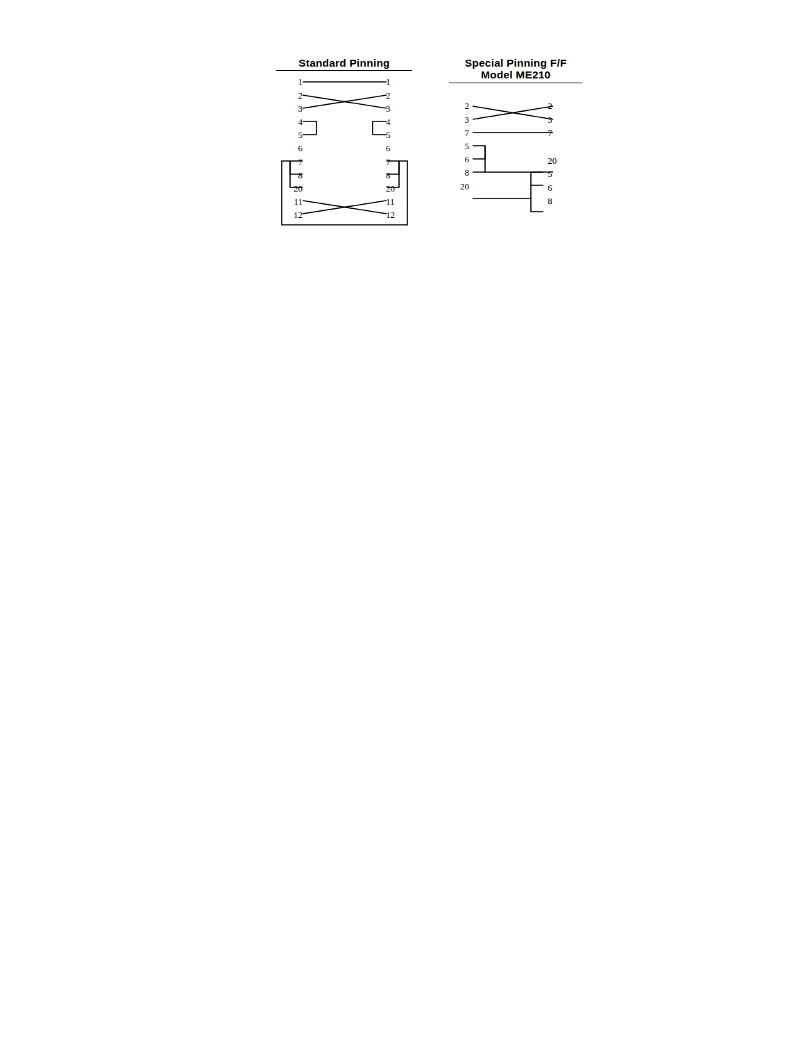Standard Pinning
1
2
3
4
5
6
7
8
20
11
12
1
2
3
4
5
6
7
8
20
11
12
Special Pinning F/FModel ME210
2
3
7
5
6
8
2
3
7
20
20
5
6
8